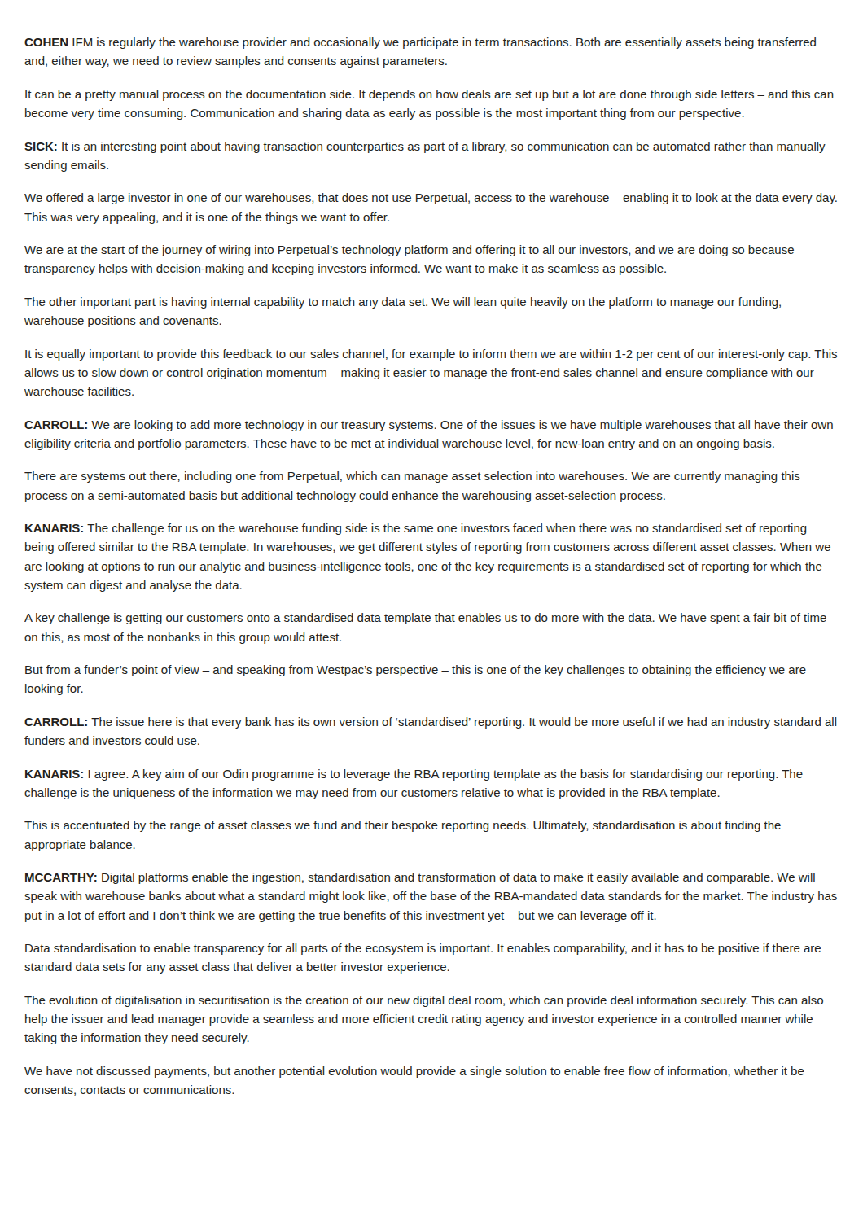COHEN IFM is regularly the warehouse provider and occasionally we participate in term transactions. Both are essentially assets being transferred and, either way, we need to review samples and consents against parameters.
It can be a pretty manual process on the documentation side. It depends on how deals are set up but a lot are done through side letters – and this can become very time consuming. Communication and sharing data as early as possible is the most important thing from our perspective.
SICK: It is an interesting point about having transaction counterparties as part of a library, so communication can be automated rather than manually sending emails.
We offered a large investor in one of our warehouses, that does not use Perpetual, access to the warehouse – enabling it to look at the data every day. This was very appealing, and it is one of the things we want to offer.
We are at the start of the journey of wiring into Perpetual’s technology platform and offering it to all our investors, and we are doing so because transparency helps with decision-making and keeping investors informed. We want to make it as seamless as possible.
The other important part is having internal capability to match any data set. We will lean quite heavily on the platform to manage our funding, warehouse positions and covenants.
It is equally important to provide this feedback to our sales channel, for example to inform them we are within 1-2 per cent of our interest-only cap. This allows us to slow down or control origination momentum – making it easier to manage the front-end sales channel and ensure compliance with our warehouse facilities.
CARROLL: We are looking to add more technology in our treasury systems. One of the issues is we have multiple warehouses that all have their own eligibility criteria and portfolio parameters. These have to be met at individual warehouse level, for new-loan entry and on an ongoing basis.
There are systems out there, including one from Perpetual, which can manage asset selection into warehouses. We are currently managing this process on a semi-automated basis but additional technology could enhance the warehousing asset-selection process.
KANARIS: The challenge for us on the warehouse funding side is the same one investors faced when there was no standardised set of reporting being offered similar to the RBA template. In warehouses, we get different styles of reporting from customers across different asset classes. When we are looking at options to run our analytic and business-intelligence tools, one of the key requirements is a standardised set of reporting for which the system can digest and analyse the data.
A key challenge is getting our customers onto a standardised data template that enables us to do more with the data. We have spent a fair bit of time on this, as most of the nonbanks in this group would attest.
But from a funder’s point of view – and speaking from Westpac’s perspective – this is one of the key challenges to obtaining the efficiency we are looking for.
CARROLL: The issue here is that every bank has its own version of ‘standardised’ reporting. It would be more useful if we had an industry standard all funders and investors could use.
KANARIS: I agree. A key aim of our Odin programme is to leverage the RBA reporting template as the basis for standardising our reporting. The challenge is the uniqueness of the information we may need from our customers relative to what is provided in the RBA template.
This is accentuated by the range of asset classes we fund and their bespoke reporting needs. Ultimately, standardisation is about finding the appropriate balance.
MCCARTHY: Digital platforms enable the ingestion, standardisation and transformation of data to make it easily available and comparable. We will speak with warehouse banks about what a standard might look like, off the base of the RBA-mandated data standards for the market. The industry has put in a lot of effort and I don’t think we are getting the true benefits of this investment yet – but we can leverage off it.
Data standardisation to enable transparency for all parts of the ecosystem is important. It enables comparability, and it has to be positive if there are standard data sets for any asset class that deliver a better investor experience.
The evolution of digitalisation in securitisation is the creation of our new digital deal room, which can provide deal information securely. This can also help the issuer and lead manager provide a seamless and more efficient credit rating agency and investor experience in a controlled manner while taking the information they need securely.
We have not discussed payments, but another potential evolution would provide a single solution to enable free flow of information, whether it be consents, contacts or communications.